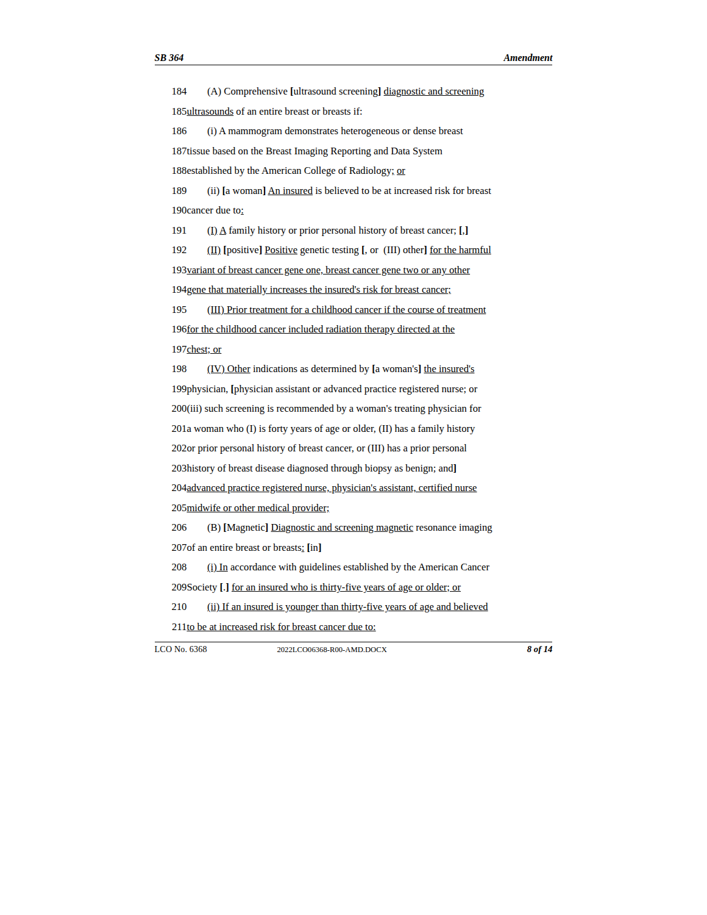SB 364 Amendment
| 184 | (A) Comprehensive [ ultrasound screening ] diagnostic and screening |
| 185 | ultrasounds of an entire breast or breasts if: |
| 186 | (i) A mammogram demonstrates heterogeneous or dense breast |
| 187 | tissue based on the Breast Imaging Reporting and Data System |
| 188 | established by the American College of Radiology ; or |
| 189 | (ii) [ a woman ] An insured is believed to be at increased risk for breast |
| 190 | cancer due to : |
| 191 | (I) A family history or prior personal history of breast cancer ; [ , ] |
| 192 | (II) [ positive ] Positive genetic testing [ , or (III) other ] for the harmful |
| 193 | variant of breast cancer gene one, breast cancer gene two or any other |
| 194 | gene that materially increases the insured's risk for breast cancer; |
| 195 | (III) Prior treatment for a childhood cancer if the course of treatment |
| 196 | for the childhood cancer included radiation therapy directed at the |
| 197 | chest; or |
| 198 | (IV) Other indications as determined by [ a woman's ] the insured's |
| 199 | physician, [ physician assistant or advanced practice registered nurse; or |
| 200 | (iii) such screening is recommended by a woman's treating physician for |
| 201 | a woman who (I) is forty years of age or older, (II) has a family history |
| 202 | or prior personal history of breast cancer, or (III) has a prior personal |
| 203 | history of breast disease diagnosed through biopsy as benign; and ] |
| 204 | advanced practice registered nurse, physician's assistant, certified nurse |
| 205 | midwife or other medical provider; |
| 206 | (B) [ Magnetic ] Diagnostic and screening magnetic resonance imaging |
| 207 | of an entire breast or breasts : [ in ] |
| 208 | (i) In accordance with guidelines established by the American Cancer |
| 209 | Society [ . ] for an insured who is thirty-five years of age or older; or |
| 210 | (ii) If an insured is younger than thirty-five years of age and believed |
| 211 | to be at increased risk for breast cancer due to: |
LCO No. 6368 2022LCO06368-R00-AMD.DOCX 8 of 14